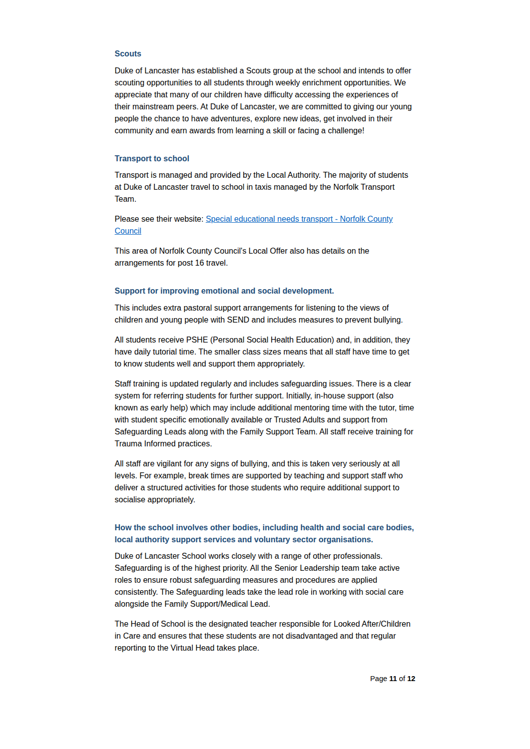Scouts
Duke of Lancaster has established a Scouts group at the school and intends to offer scouting opportunities to all students through weekly enrichment opportunities. We appreciate that many of our children have difficulty accessing the experiences of their mainstream peers. At Duke of Lancaster, we are committed to giving our young people the chance to have adventures, explore new ideas, get involved in their community and earn awards from learning a skill or facing a challenge!
Transport to school
Transport is managed and provided by the Local Authority. The majority of students at Duke of Lancaster travel to school in taxis managed by the Norfolk Transport Team.
Please see their website: Special educational needs transport - Norfolk County Council
This area of Norfolk County Council's Local Offer also has details on the arrangements for post 16 travel.
Support for improving emotional and social development.
This includes extra pastoral support arrangements for listening to the views of children and young people with SEND and includes measures to prevent bullying.
All students receive PSHE (Personal Social Health Education) and, in addition, they have daily tutorial time. The smaller class sizes means that all staff have time to get to know students well and support them appropriately.
Staff training is updated regularly and includes safeguarding issues. There is a clear system for referring students for further support. Initially, in-house support (also known as early help) which may include additional mentoring time with the tutor, time with student specific emotionally available or Trusted Adults and support from Safeguarding Leads along with the Family Support Team. All staff receive training for Trauma Informed practices.
All staff are vigilant for any signs of bullying, and this is taken very seriously at all levels. For example, break times are supported by teaching and support staff who deliver a structured activities for those students who require additional support to socialise appropriately.
How the school involves other bodies, including health and social care bodies, local authority support services and voluntary sector organisations.
Duke of Lancaster School works closely with a range of other professionals. Safeguarding is of the highest priority. All the Senior Leadership team take active roles to ensure robust safeguarding measures and procedures are applied consistently. The Safeguarding leads take the lead role in working with social care alongside the Family Support/Medical Lead.
The Head of School is the designated teacher responsible for Looked After/Children in Care and ensures that these students are not disadvantaged and that regular reporting to the Virtual Head takes place.
Page 11 of 12